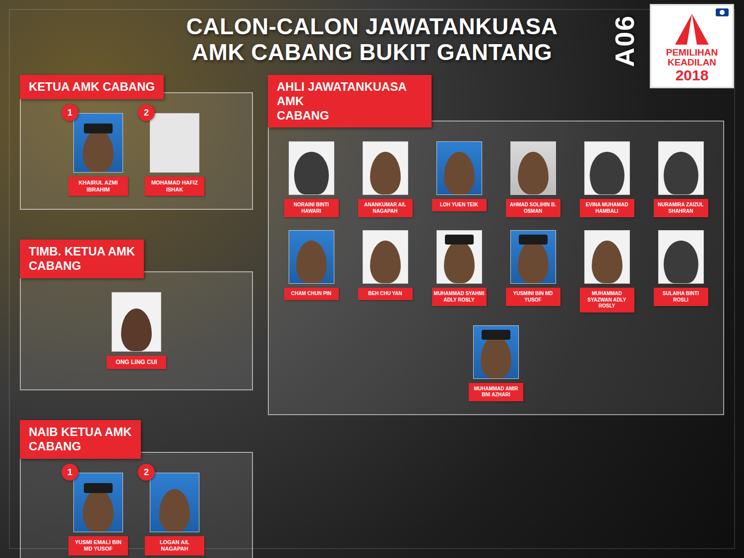Calon-Calon Jawatankuasa
AMK Cabang Bukit Gantang
A06
PEMILIHAN
KEADILAN2018
Ketua AMK Cabang
1
Khairul Azmi Ibrahim
2
Mohamad Hafiz Ishak
Timb. Ketua AMK
Cabang
Ong Ling Cui
Naib Ketua AMK
Cabang
1
Yusmi Emali bin Md Yusof
2
Logan A/L Nagapah
Ahli Jawatankuasa AMK
Cabang
Noraini binti Hawari
Anankumar A/L Nagapah
Loh Yuen Teik
Ahmad Solihin b. Osman
Evina Muhamad Hambali
Nuramira Zaizul Shahran
Cham Chun Pin
Beh Chu Yan
Muhammad Syahmi Adly Rosly
Yusmini bin Md Yusof
Muhammad Syazwan Adly Rosly
Sulaiha binti Rosli
Muhammad Amir bni Azhari